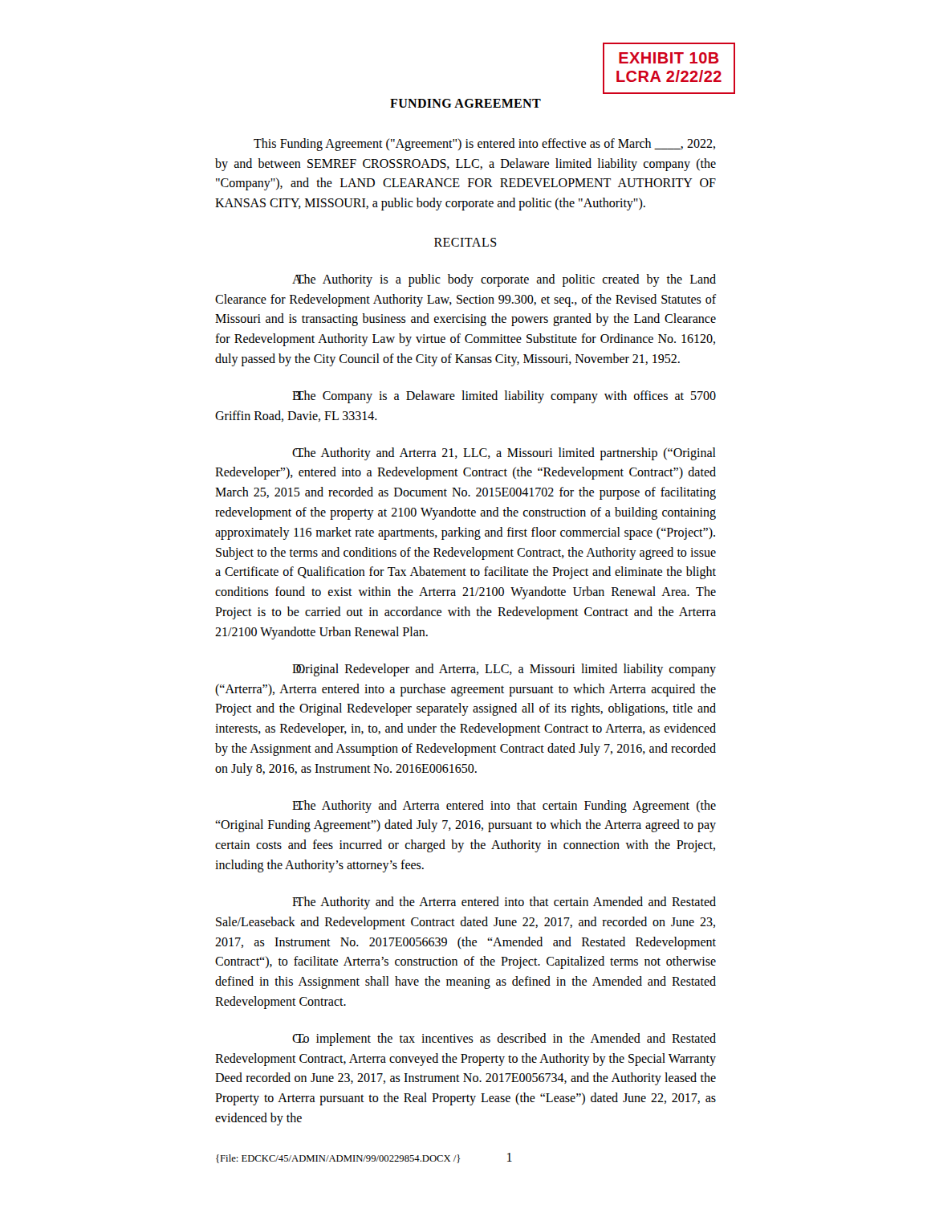EXHIBIT 10B
LCRA 2/22/22
FUNDING AGREEMENT
This Funding Agreement ("Agreement") is entered into effective as of March ____, 2022, by and between SEMREF CROSSROADS, LLC, a Delaware limited liability company (the "Company"), and the LAND CLEARANCE FOR REDEVELOPMENT AUTHORITY OF KANSAS CITY, MISSOURI, a public body corporate and politic (the "Authority").
RECITALS
A. The Authority is a public body corporate and politic created by the Land Clearance for Redevelopment Authority Law, Section 99.300, et seq., of the Revised Statutes of Missouri and is transacting business and exercising the powers granted by the Land Clearance for Redevelopment Authority Law by virtue of Committee Substitute for Ordinance No. 16120, duly passed by the City Council of the City of Kansas City, Missouri, November 21, 1952.
B. The Company is a Delaware limited liability company with offices at 5700 Griffin Road, Davie, FL 33314.
C. The Authority and Arterra 21, LLC, a Missouri limited partnership (“Original Redeveloper”), entered into a Redevelopment Contract (the “Redevelopment Contract”) dated March 25, 2015 and recorded as Document No. 2015E0041702 for the purpose of facilitating redevelopment of the property at 2100 Wyandotte and the construction of a building containing approximately 116 market rate apartments, parking and first floor commercial space (“Project”). Subject to the terms and conditions of the Redevelopment Contract, the Authority agreed to issue a Certificate of Qualification for Tax Abatement to facilitate the Project and eliminate the blight conditions found to exist within the Arterra 21/2100 Wyandotte Urban Renewal Area. The Project is to be carried out in accordance with the Redevelopment Contract and the Arterra 21/2100 Wyandotte Urban Renewal Plan.
D. Original Redeveloper and Arterra, LLC, a Missouri limited liability company (“Arterra”), Arterra entered into a purchase agreement pursuant to which Arterra acquired the Project and the Original Redeveloper separately assigned all of its rights, obligations, title and interests, as Redeveloper, in, to, and under the Redevelopment Contract to Arterra, as evidenced by the Assignment and Assumption of Redevelopment Contract dated July 7, 2016, and recorded on July 8, 2016, as Instrument No. 2016E0061650.
E. The Authority and Arterra entered into that certain Funding Agreement (the “Original Funding Agreement”) dated July 7, 2016, pursuant to which the Arterra agreed to pay certain costs and fees incurred or charged by the Authority in connection with the Project, including the Authority’s attorney’s fees.
F. The Authority and the Arterra entered into that certain Amended and Restated Sale/Leaseback and Redevelopment Contract dated June 22, 2017, and recorded on June 23, 2017, as Instrument No. 2017E0056639 (the “Amended and Restated Redevelopment Contract“), to facilitate Arterra’s construction of the Project. Capitalized terms not otherwise defined in this Assignment shall have the meaning as defined in the Amended and Restated Redevelopment Contract.
G. To implement the tax incentives as described in the Amended and Restated Redevelopment Contract, Arterra conveyed the Property to the Authority by the Special Warranty Deed recorded on June 23, 2017, as Instrument No. 2017E0056734, and the Authority leased the Property to Arterra pursuant to the Real Property Lease (the “Lease”) dated June 22, 2017, as evidenced by the
{File: EDCKC/45/ADMIN/ADMIN/99/00229854.DOCX /} 1